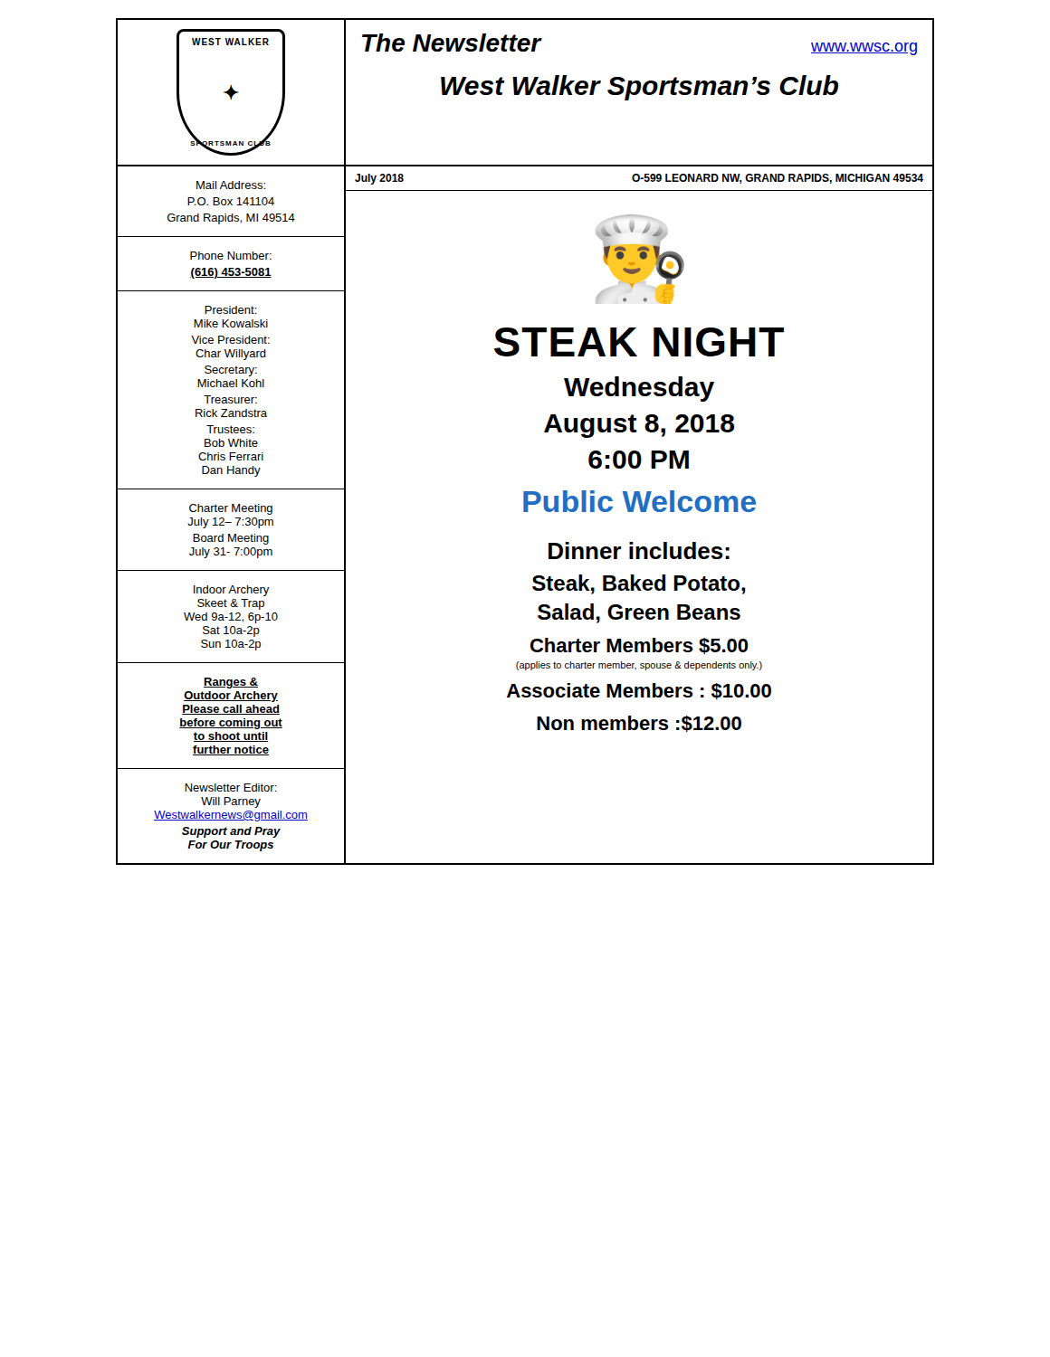WEST WALKER
✦
SPORTSMAN CLUB
The Newsletter www.wwsc.org
West Walker Sportsman’s Club
Mail Address:
P.O. Box 141104
Grand Rapids, MI 49514
Phone Number:
(616) 453-5081
President:
Mike Kowalski
Vice President:
Char Willyard
Secretary:
Michael Kohl
Treasurer:
Rick Zandstra
Trustees:
Bob White
Chris Ferrari
Dan Handy
Charter Meeting
July 12– 7:30pm
Board Meeting
July 31- 7:00pm
Indoor Archery
Skeet & Trap
Wed 9a-12, 6p-10
Sat 10a-2p
Sun 10a-2p
Ranges &
Outdoor Archery
Please call ahead
before coming out
to shoot until
further notice
Newsletter Editor:
Will Parney
Westwalkernews@gmail.com
Support and Pray
For Our Troops
July 2018 O-599 LEONARD NW, GRAND RAPIDS, MICHIGAN 49534
👨‍🍳️
STEAK NIGHT
Wednesday
August 8, 2018
6:00 PM
Public Welcome
Dinner includes:
Steak, Baked Potato,
Salad, Green Beans
Charter Members $5.00
(applies to charter member, spouse & dependents only.)
Associate Members : $10.00
Non members :$12.00